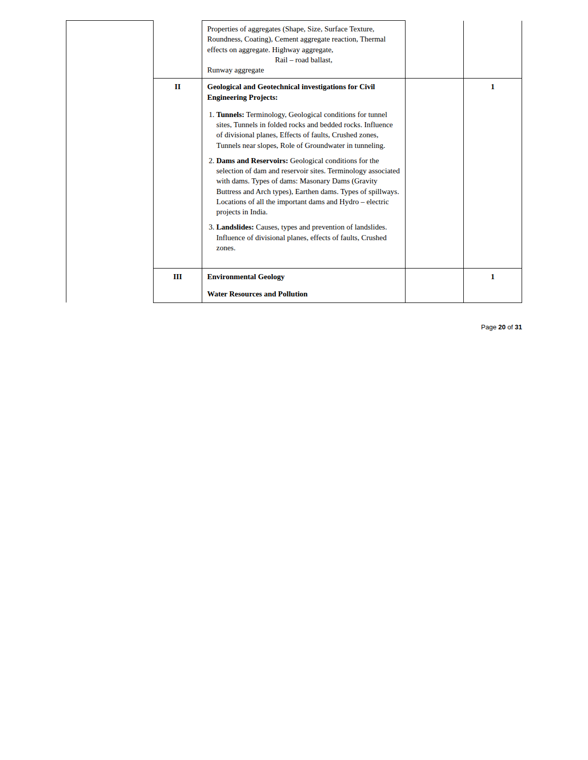| | | Properties of aggregates (Shape, Size, Surface Texture, Roundness, Coating), Cement aggregate reaction, Thermal effects on aggregate. Highway aggregate, Rail – road ballast, Runway aggregate | | |
| II | Geological and Geotechnical investigations for Civil Engineering Projects: Tunnels: Terminology, Geological conditions for tunnel sites, Tunnels in folded rocks and bedded rocks. Influence of divisional planes, Effects of faults, Crushed zones, Tunnels near slopes, Role of Groundwater in tunneling. Dams and Reservoirs: Geological conditions for the selection of dam and reservoir sites. Terminology associated with dams. Types of dams: Masonary Dams (Gravity Buttress and Arch types), Earthen dams. Types of spillways. Locations of all the important dams and Hydro – electric projects in India. Landslides: Causes, types and prevention of landslides. Influence of divisional planes, effects of faults, Crushed zones. | | 1 |
| III | Environmental Geology Water Resources and Pollution | | 1 |
Page 20 of 31